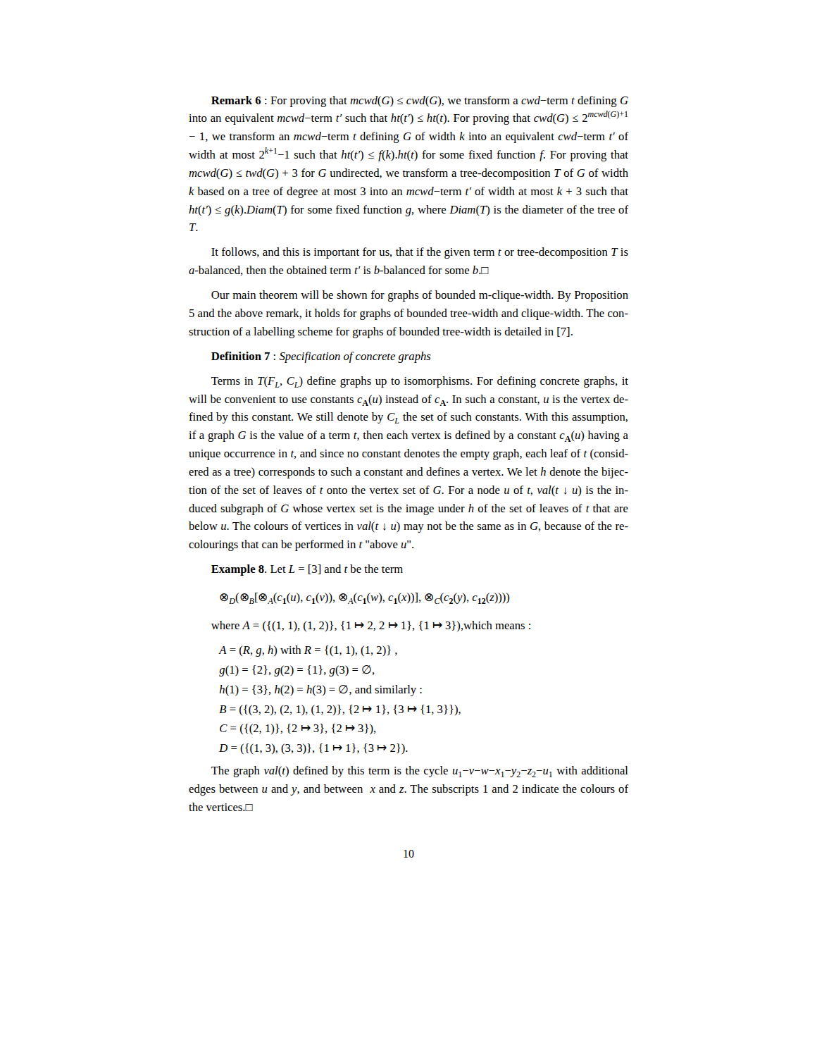Remark 6 : For proving that mcwd(G) ≤ cwd(G), we transform a cwd−term t defining G into an equivalent mcwd−term t′ such that ht(t′) ≤ ht(t). For proving that cwd(G) ≤ 2mcwd(G)+1 − 1, we transform an mcwd−term t defining G of width k into an equivalent cwd−term t′ of width at most 2k+1−1 such that ht(t′) ≤ f(k). ht(t) for some fixed function f. For proving that mcwd(G) ≤ twd(G) + 3 for G undirected, we transform a tree-decomposition T of G of width k based on a tree of degree at most 3 into an mcwd−term t′ of width at most k + 3 such that ht(t′) ≤ g(k). Diam(T) for some fixed function g, where Diam(T) is the diameter of the tree of T.
It follows, and this is important for us, that if the given term t or tree-decomposition T is a-balanced, then the obtained term t′ is b-balanced for some b.□
Our main theorem will be shown for graphs of bounded m-clique-width. By Proposition 5 and the above remark, it holds for graphs of bounded tree-width and clique-width. The construction of a labelling scheme for graphs of bounded tree-width is detailed in [7].
Definition 7 : Specification of concrete graphs
Terms in T(FL, CL) define graphs up to isomorphisms. For defining concrete graphs, it will be convenient to use constants cA(u) instead of cA. In such a constant, u is the vertex defined by this constant. We still denote by CL the set of such constants. With this assumption, if a graph G is the value of a term t, then each vertex is defined by a constant cA(u) having a unique occurrence in t, and since no constant denotes the empty graph, each leaf of t (considered as a tree) corresponds to such a constant and defines a vertex. We let h denote the bijection of the set of leaves of t onto the vertex set of G. For a node u of t, val(t ↓ u) is the induced subgraph of G whose vertex set is the image under h of the set of leaves of t that are below u. The colours of vertices in val(t ↓ u) may not be the same as in G, because of the recolourings that can be performed in t "above u".
Example 8. Let L = [3] and t be the term
⊗D(⊗B[⊗A(c1(u), c1(v)), ⊗A(c1(w), c1(x))], ⊗C(c2(y), c12(z))))
where A = ({(1, 1), (1, 2)}, {1 ↦ 2, 2 ↦ 1}, {1 ↦ 3}),which means :
A = (R, g, h) with R = {(1, 1), (1, 2)} ,
g(1) = {2}, g(2) = {1}, g(3) = ∅,
h(1) = {3}, h(2) = h(3) = ∅, and similarly :
B = ({(3, 2), (2, 1), (1, 2)}, {2 ↦ 1}, {3 ↦ {1, 3}}),
C = ({(2, 1)}, {2 ↦ 3}, {2 ↦ 3}),
D = ({(1, 3), (3, 3)}, {1 ↦ 1}, {3 ↦ 2}).
The graph val(t) defined by this term is the cycle u1−v−w−x1−y2−z2−u1 with additional edges between u and y, and between x and z. The subscripts 1 and 2 indicate the colours of the vertices.□
10